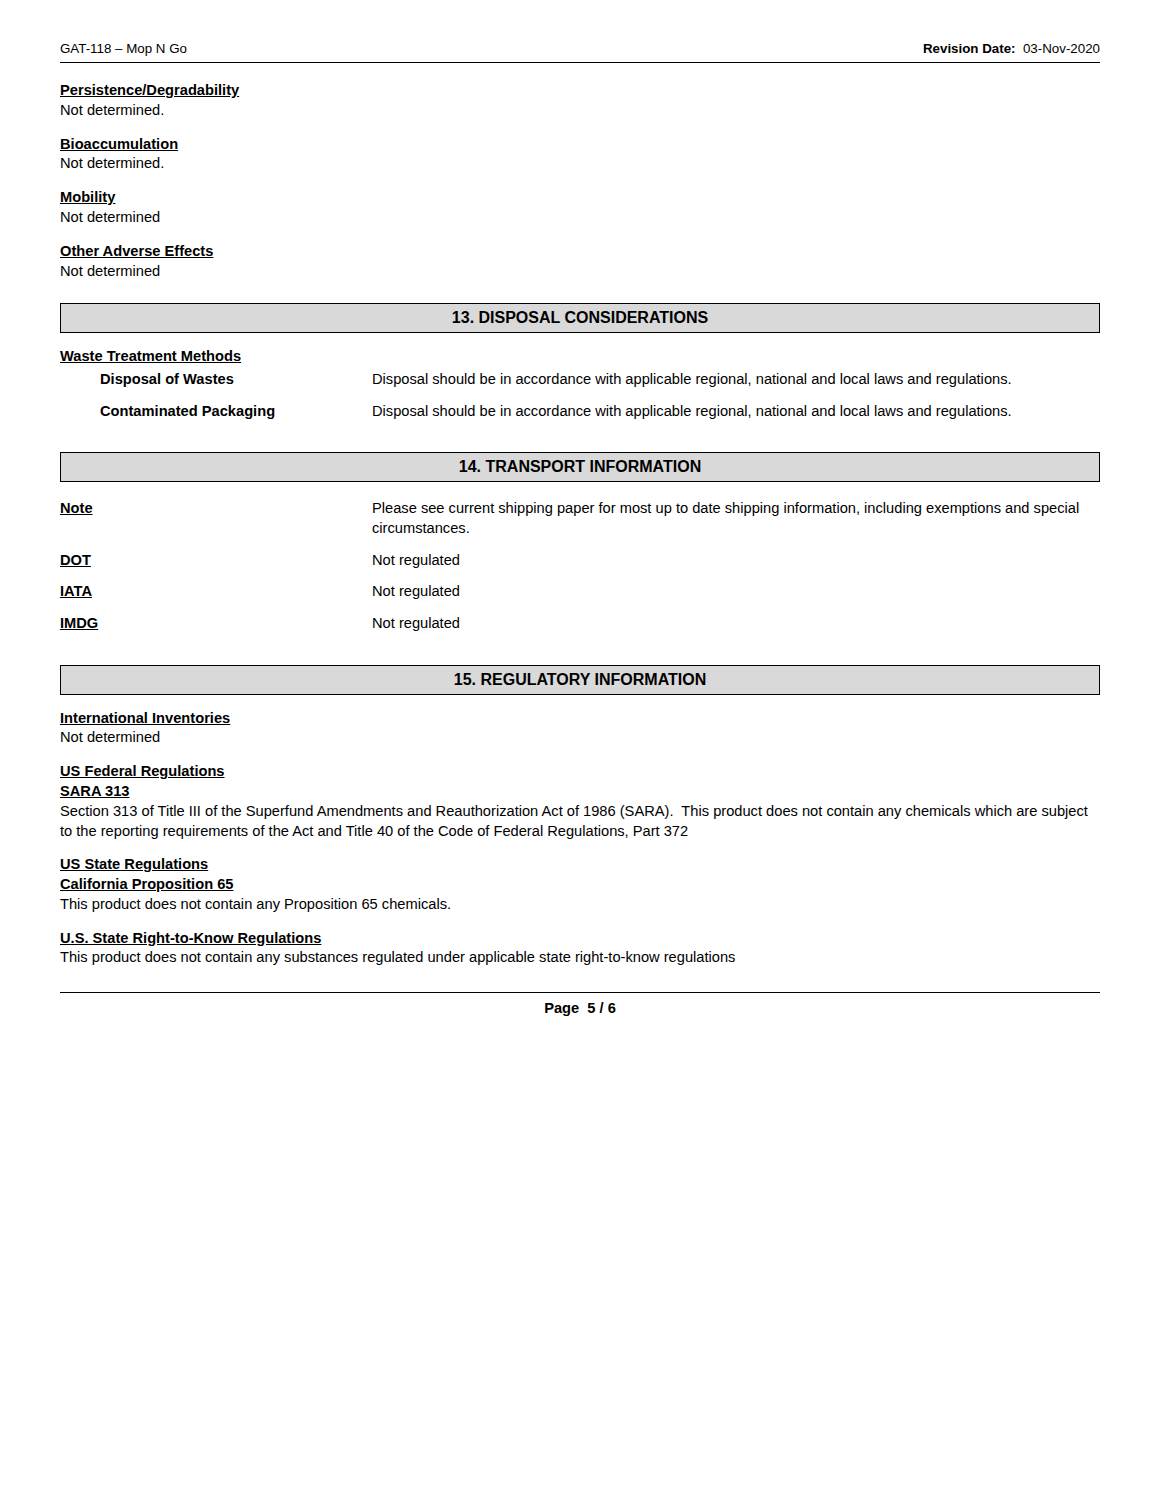GAT-118 – Mop N Go
Revision Date: 03-Nov-2020
Persistence/Degradability
Not determined.
Bioaccumulation
Not determined.
Mobility
Not determined
Other Adverse Effects
Not determined
13. DISPOSAL CONSIDERATIONS
Waste Treatment Methods
| Disposal of Wastes | Disposal should be in accordance with applicable regional, national and local laws and regulations. |
| Contaminated Packaging | Disposal should be in accordance with applicable regional, national and local laws and regulations. |
14. TRANSPORT INFORMATION
| Note | Please see current shipping paper for most up to date shipping information, including exemptions and special circumstances. |
| DOT | Not regulated |
| IATA | Not regulated |
| IMDG | Not regulated |
15. REGULATORY INFORMATION
International Inventories
Not determined
US Federal Regulations
SARA 313
Section 313 of Title III of the Superfund Amendments and Reauthorization Act of 1986 (SARA). This product does not contain any chemicals which are subject to the reporting requirements of the Act and Title 40 of the Code of Federal Regulations, Part 372
US State Regulations
California Proposition 65
This product does not contain any Proposition 65 chemicals.
U.S. State Right-to-Know Regulations
This product does not contain any substances regulated under applicable state right-to-know regulations
Page 5 / 6